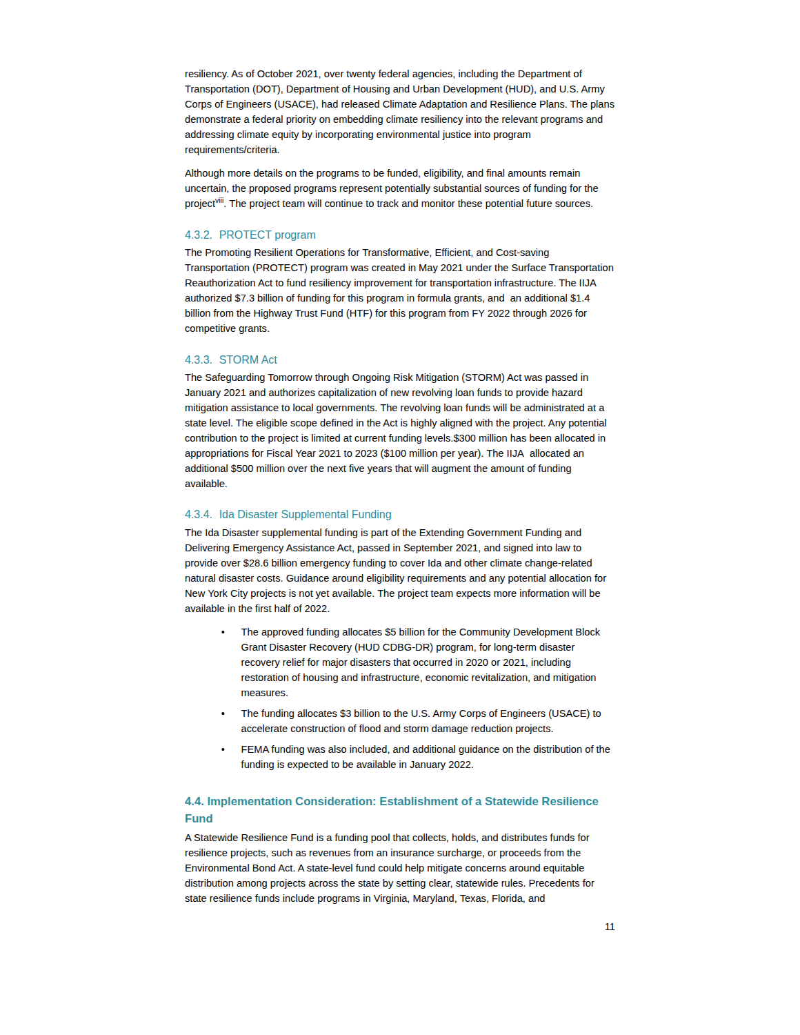resiliency. As of October 2021, over twenty federal agencies, including the Department of Transportation (DOT), Department of Housing and Urban Development (HUD), and U.S. Army Corps of Engineers (USACE), had released Climate Adaptation and Resilience Plans. The plans demonstrate a federal priority on embedding climate resiliency into the relevant programs and addressing climate equity by incorporating environmental justice into program requirements/criteria.
Although more details on the programs to be funded, eligibility, and final amounts remain uncertain, the proposed programs represent potentially substantial sources of funding for the projectviii. The project team will continue to track and monitor these potential future sources.
4.3.2. PROTECT program
The Promoting Resilient Operations for Transformative, Efficient, and Cost-saving Transportation (PROTECT) program was created in May 2021 under the Surface Transportation Reauthorization Act to fund resiliency improvement for transportation infrastructure. The IIJA authorized $7.3 billion of funding for this program in formula grants, and an additional $1.4 billion from the Highway Trust Fund (HTF) for this program from FY 2022 through 2026 for competitive grants.
4.3.3. STORM Act
The Safeguarding Tomorrow through Ongoing Risk Mitigation (STORM) Act was passed in January 2021 and authorizes capitalization of new revolving loan funds to provide hazard mitigation assistance to local governments. The revolving loan funds will be administrated at a state level. The eligible scope defined in the Act is highly aligned with the project. Any potential contribution to the project is limited at current funding levels.$300 million has been allocated in appropriations for Fiscal Year 2021 to 2023 ($100 million per year). The IIJA allocated an additional $500 million over the next five years that will augment the amount of funding available.
4.3.4. Ida Disaster Supplemental Funding
The Ida Disaster supplemental funding is part of the Extending Government Funding and Delivering Emergency Assistance Act, passed in September 2021, and signed into law to provide over $28.6 billion emergency funding to cover Ida and other climate change-related natural disaster costs. Guidance around eligibility requirements and any potential allocation for New York City projects is not yet available. The project team expects more information will be available in the first half of 2022.
The approved funding allocates $5 billion for the Community Development Block Grant Disaster Recovery (HUD CDBG-DR) program, for long-term disaster recovery relief for major disasters that occurred in 2020 or 2021, including restoration of housing and infrastructure, economic revitalization, and mitigation measures.
The funding allocates $3 billion to the U.S. Army Corps of Engineers (USACE) to accelerate construction of flood and storm damage reduction projects.
FEMA funding was also included, and additional guidance on the distribution of the funding is expected to be available in January 2022.
4.4. Implementation Consideration: Establishment of a Statewide Resilience Fund
A Statewide Resilience Fund is a funding pool that collects, holds, and distributes funds for resilience projects, such as revenues from an insurance surcharge, or proceeds from the Environmental Bond Act. A state-level fund could help mitigate concerns around equitable distribution among projects across the state by setting clear, statewide rules. Precedents for state resilience funds include programs in Virginia, Maryland, Texas, Florida, and
11